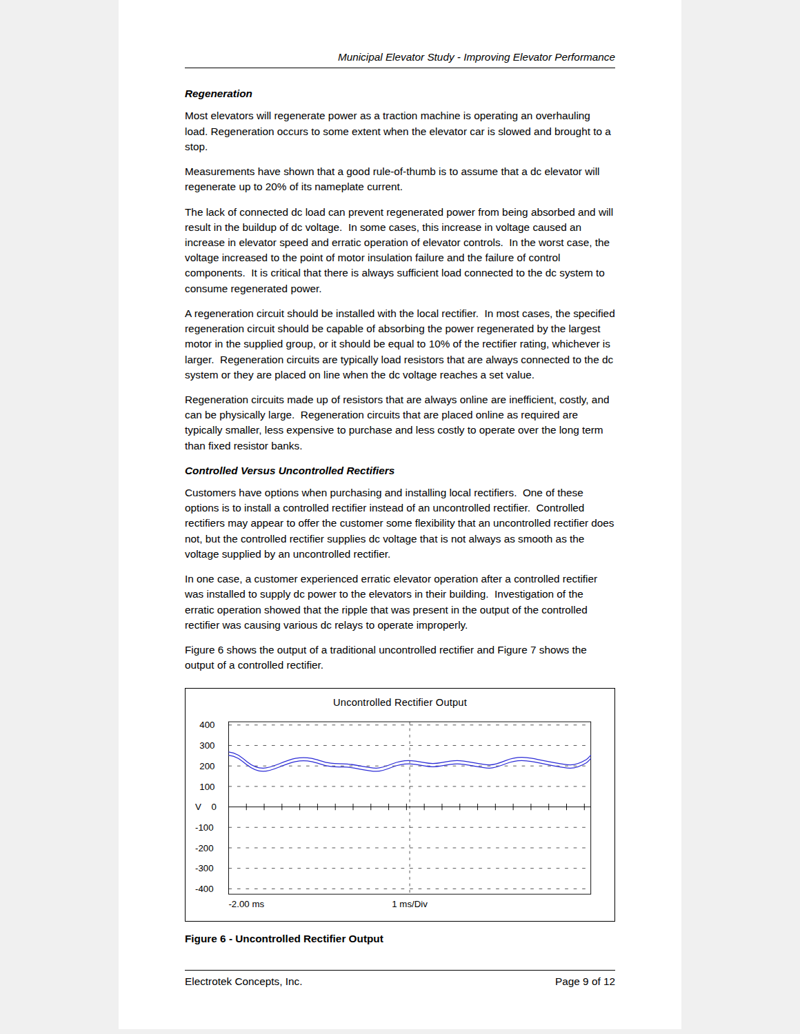Municipal Elevator Study - Improving Elevator Performance
Regeneration
Most elevators will regenerate power as a traction machine is operating an overhauling load. Regeneration occurs to some extent when the elevator car is slowed and brought to a stop.
Measurements have shown that a good rule-of-thumb is to assume that a dc elevator will regenerate up to 20% of its nameplate current.
The lack of connected dc load can prevent regenerated power from being absorbed and will result in the buildup of dc voltage. In some cases, this increase in voltage caused an increase in elevator speed and erratic operation of elevator controls. In the worst case, the voltage increased to the point of motor insulation failure and the failure of control components. It is critical that there is always sufficient load connected to the dc system to consume regenerated power.
A regeneration circuit should be installed with the local rectifier. In most cases, the specified regeneration circuit should be capable of absorbing the power regenerated by the largest motor in the supplied group, or it should be equal to 10% of the rectifier rating, whichever is larger. Regeneration circuits are typically load resistors that are always connected to the dc system or they are placed on line when the dc voltage reaches a set value.
Regeneration circuits made up of resistors that are always online are inefficient, costly, and can be physically large. Regeneration circuits that are placed online as required are typically smaller, less expensive to purchase and less costly to operate over the long term than fixed resistor banks.
Controlled Versus Uncontrolled Rectifiers
Customers have options when purchasing and installing local rectifiers. One of these options is to install a controlled rectifier instead of an uncontrolled rectifier. Controlled rectifiers may appear to offer the customer some flexibility that an uncontrolled rectifier does not, but the controlled rectifier supplies dc voltage that is not always as smooth as the voltage supplied by an uncontrolled rectifier.
In one case, a customer experienced erratic elevator operation after a controlled rectifier was installed to supply dc power to the elevators in their building. Investigation of the erratic operation showed that the ripple that was present in the output of the controlled rectifier was causing various dc relays to operate improperly.
Figure 6 shows the output of a traditional uncontrolled rectifier and Figure 7 shows the output of a controlled rectifier.
Uncontrolled Rectifier Output
400 300 200 100 0 -100 -200 -300 -400 V -2.00 ms 1 ms/Div
Figure 6 - Uncontrolled Rectifier Output
Electrotek Concepts, Inc. Page 9 of 12